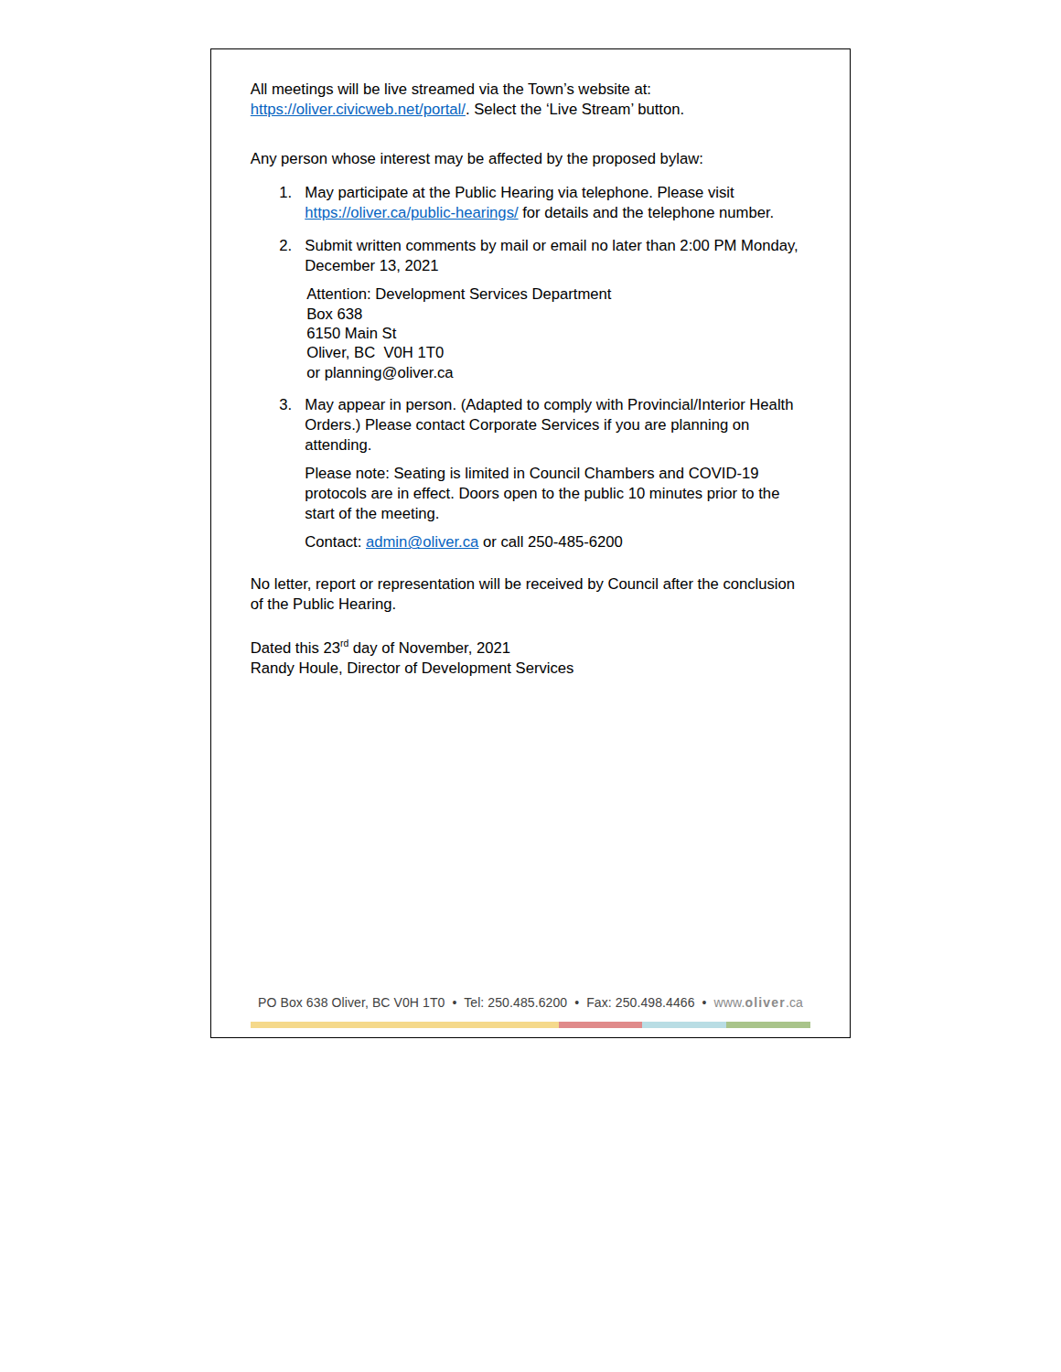All meetings will be live streamed via the Town’s website at: https://oliver.civicweb.net/portal/. Select the ‘Live Stream’ button.
Any person whose interest may be affected by the proposed bylaw:
May participate at the Public Hearing via telephone. Please visit https://oliver.ca/public-hearings/ for details and the telephone number.
Submit written comments by mail or email no later than 2:00 PM Monday, December 13, 2021
Attention: Development Services Department
Box 638
6150 Main St
Oliver, BC V0H 1T0
or planning@oliver.ca
May appear in person. (Adapted to comply with Provincial/Interior Health Orders.) Please contact Corporate Services if you are planning on attending.
Please note: Seating is limited in Council Chambers and COVID-19 protocols are in effect. Doors open to the public 10 minutes prior to the start of the meeting.
Contact: admin@oliver.ca or call 250-485-6200
No letter, report or representation will be received by Council after the conclusion of the Public Hearing.
Dated this 23rd day of November, 2021
Randy Houle, Director of Development Services
PO Box 638 Oliver, BC V0H 1T0 • Tel: 250.485.6200 • Fax: 250.498.4466 • www.oliver.ca